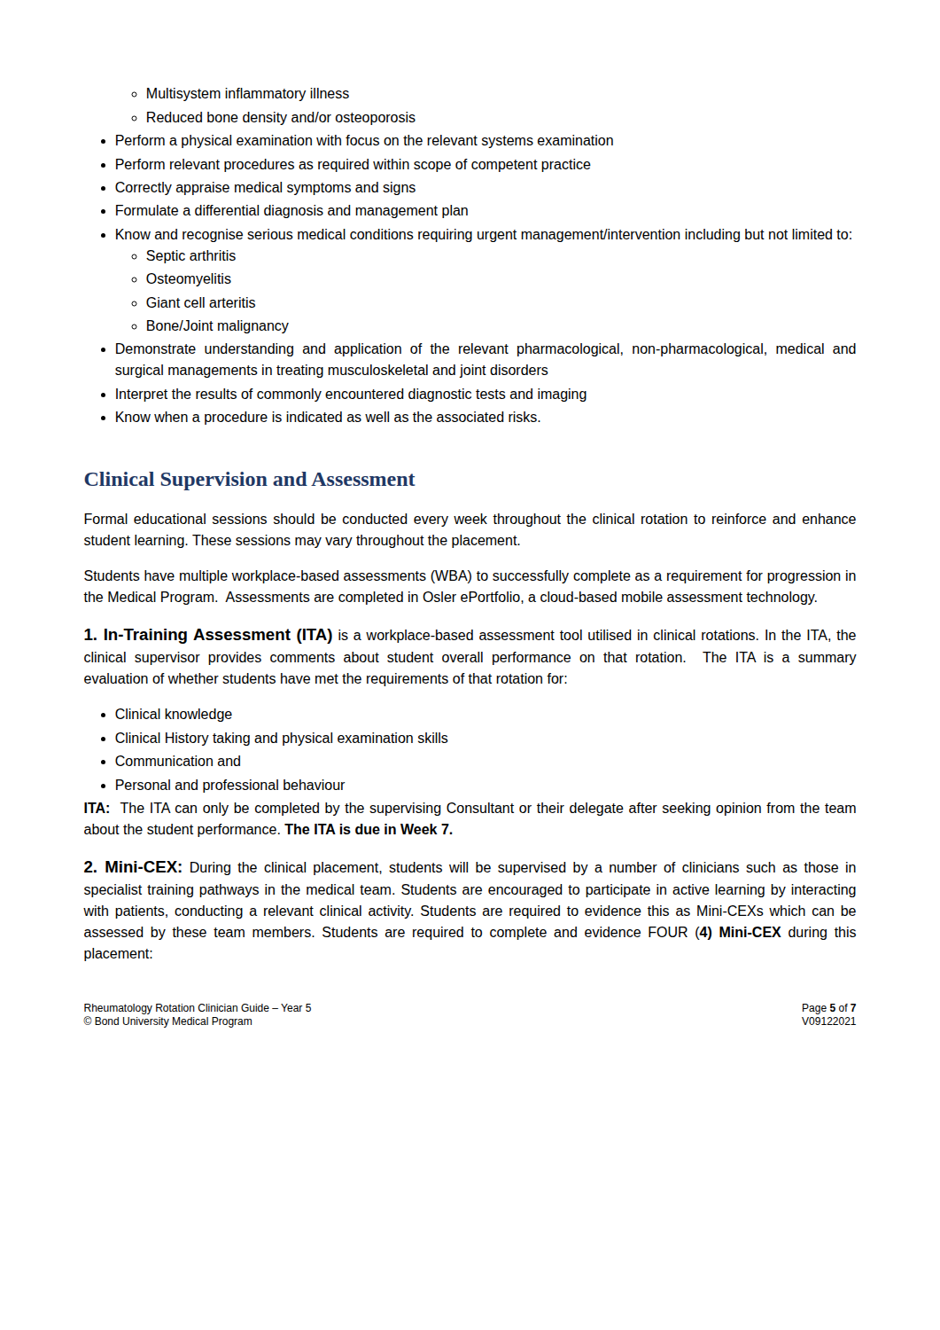Multisystem inflammatory illness
Reduced bone density and/or osteoporosis
Perform a physical examination with focus on the relevant systems examination
Perform relevant procedures as required within scope of competent practice
Correctly appraise medical symptoms and signs
Formulate a differential diagnosis and management plan
Know and recognise serious medical conditions requiring urgent management/intervention including but not limited to:
Septic arthritis
Osteomyelitis
Giant cell arteritis
Bone/Joint malignancy
Demonstrate understanding and application of the relevant pharmacological, non-pharmacological, medical and surgical managements in treating musculoskeletal and joint disorders
Interpret the results of commonly encountered diagnostic tests and imaging
Know when a procedure is indicated as well as the associated risks.
Clinical Supervision and Assessment
Formal educational sessions should be conducted every week throughout the clinical rotation to reinforce and enhance student learning. These sessions may vary throughout the placement.
Students have multiple workplace-based assessments (WBA) to successfully complete as a requirement for progression in the Medical Program. Assessments are completed in Osler ePortfolio, a cloud-based mobile assessment technology.
1. In-Training Assessment (ITA) is a workplace-based assessment tool utilised in clinical rotations. In the ITA, the clinical supervisor provides comments about student overall performance on that rotation. The ITA is a summary evaluation of whether students have met the requirements of that rotation for:
Clinical knowledge
Clinical History taking and physical examination skills
Communication and
Personal and professional behaviour
ITA: The ITA can only be completed by the supervising Consultant or their delegate after seeking opinion from the team about the student performance. The ITA is due in Week 7.
2. Mini-CEX: During the clinical placement, students will be supervised by a number of clinicians such as those in specialist training pathways in the medical team. Students are encouraged to participate in active learning by interacting with patients, conducting a relevant clinical activity. Students are required to evidence this as Mini-CEXs which can be assessed by these team members. Students are required to complete and evidence FOUR (4) Mini-CEX during this placement:
Rheumatology Rotation Clinician Guide – Year 5
© Bond University Medical Program
Page 5 of 7
V09122021